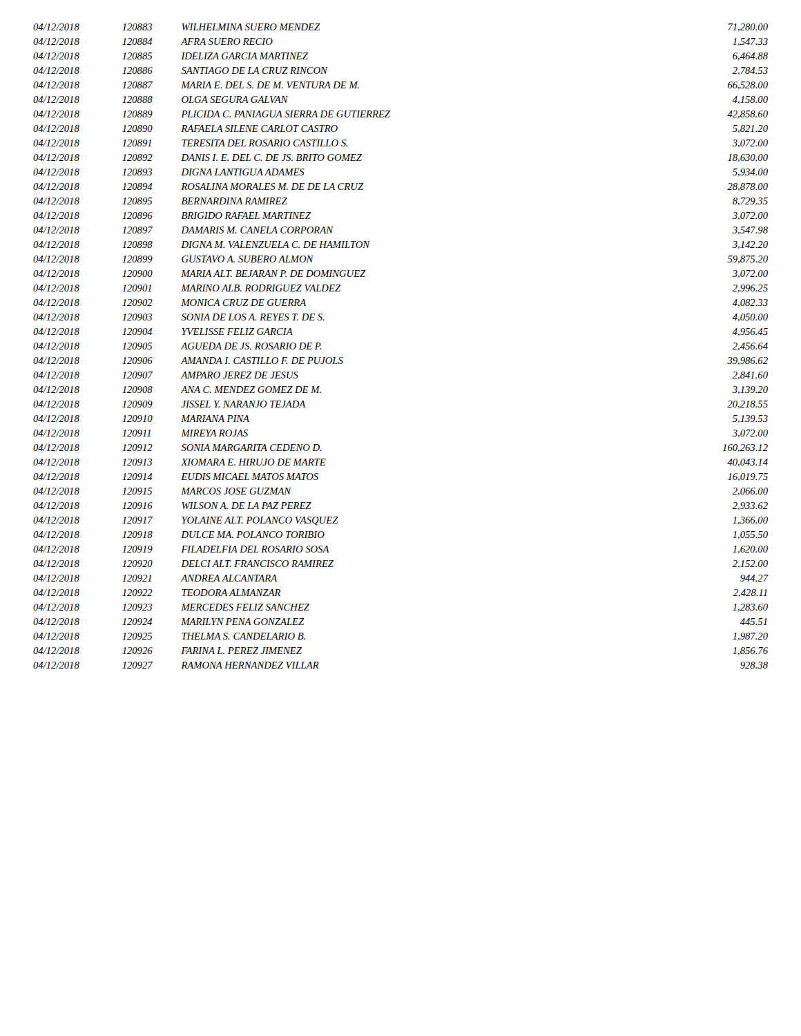| 04/12/2018 | 120883 | WILHELMINA SUERO MENDEZ | 71,280.00 |
| 04/12/2018 | 120884 | AFRA SUERO RECIO | 1,547.33 |
| 04/12/2018 | 120885 | IDELIZA GARCIA MARTINEZ | 6,464.88 |
| 04/12/2018 | 120886 | SANTIAGO DE LA CRUZ RINCON | 2,784.53 |
| 04/12/2018 | 120887 | MARIA E. DEL S. DE M. VENTURA DE M. | 66,528.00 |
| 04/12/2018 | 120888 | OLGA SEGURA GALVAN | 4,158.00 |
| 04/12/2018 | 120889 | PLICIDA C. PANIAGUA SIERRA DE GUTIERREZ | 42,858.60 |
| 04/12/2018 | 120890 | RAFAELA SILENE CARLOT CASTRO | 5,821.20 |
| 04/12/2018 | 120891 | TERESITA DEL ROSARIO CASTILLO S. | 3,072.00 |
| 04/12/2018 | 120892 | DANIS I. E. DEL C. DE JS. BRITO GOMEZ | 18,630.00 |
| 04/12/2018 | 120893 | DIGNA LANTIGUA ADAMES | 5,934.00 |
| 04/12/2018 | 120894 | ROSALINA MORALES M. DE DE LA CRUZ | 28,878.00 |
| 04/12/2018 | 120895 | BERNARDINA RAMIREZ | 8,729.35 |
| 04/12/2018 | 120896 | BRIGIDO RAFAEL MARTINEZ | 3,072.00 |
| 04/12/2018 | 120897 | DAMARIS M. CANELA CORPORAN | 3,547.98 |
| 04/12/2018 | 120898 | DIGNA M. VALENZUELA C. DE HAMILTON | 3,142.20 |
| 04/12/2018 | 120899 | GUSTAVO A. SUBERO ALMON | 59,875.20 |
| 04/12/2018 | 120900 | MARIA ALT. BEJARAN P. DE DOMINGUEZ | 3,072.00 |
| 04/12/2018 | 120901 | MARINO ALB. RODRIGUEZ VALDEZ | 2,996.25 |
| 04/12/2018 | 120902 | MONICA CRUZ DE GUERRA | 4,082.33 |
| 04/12/2018 | 120903 | SONIA DE LOS A. REYES T. DE S. | 4,050.00 |
| 04/12/2018 | 120904 | YVELISSE FELIZ GARCIA | 4,956.45 |
| 04/12/2018 | 120905 | AGUEDA DE JS. ROSARIO DE P. | 2,456.64 |
| 04/12/2018 | 120906 | AMANDA I. CASTILLO F. DE PUJOLS | 39,986.62 |
| 04/12/2018 | 120907 | AMPARO JEREZ DE JESUS | 2,841.60 |
| 04/12/2018 | 120908 | ANA C. MENDEZ GOMEZ DE M. | 3,139.20 |
| 04/12/2018 | 120909 | JISSEL Y. NARANJO TEJADA | 20,218.55 |
| 04/12/2018 | 120910 | MARIANA PINA | 5,139.53 |
| 04/12/2018 | 120911 | MIREYA ROJAS | 3,072.00 |
| 04/12/2018 | 120912 | SONIA MARGARITA CEDENO D. | 160,263.12 |
| 04/12/2018 | 120913 | XIOMARA E. HIRUJO DE MARTE | 40,043.14 |
| 04/12/2018 | 120914 | EUDIS MICAEL MATOS MATOS | 16,019.75 |
| 04/12/2018 | 120915 | MARCOS JOSE GUZMAN | 2,066.00 |
| 04/12/2018 | 120916 | WILSON A. DE LA PAZ PEREZ | 2,933.62 |
| 04/12/2018 | 120917 | YOLAINE ALT. POLANCO VASQUEZ | 1,366.00 |
| 04/12/2018 | 120918 | DULCE MA. POLANCO TORIBIO | 1,055.50 |
| 04/12/2018 | 120919 | FILADELFIA DEL ROSARIO SOSA | 1,620.00 |
| 04/12/2018 | 120920 | DELCI ALT. FRANCISCO RAMIREZ | 2,152.00 |
| 04/12/2018 | 120921 | ANDREA ALCANTARA | 944.27 |
| 04/12/2018 | 120922 | TEODORA ALMANZAR | 2,428.11 |
| 04/12/2018 | 120923 | MERCEDES FELIZ SANCHEZ | 1,283.60 |
| 04/12/2018 | 120924 | MARILYN PENA GONZALEZ | 445.51 |
| 04/12/2018 | 120925 | THELMA S. CANDELARIO B. | 1,987.20 |
| 04/12/2018 | 120926 | FARINA L. PEREZ JIMENEZ | 1,856.76 |
| 04/12/2018 | 120927 | RAMONA HERNANDEZ VILLAR | 928.38 |